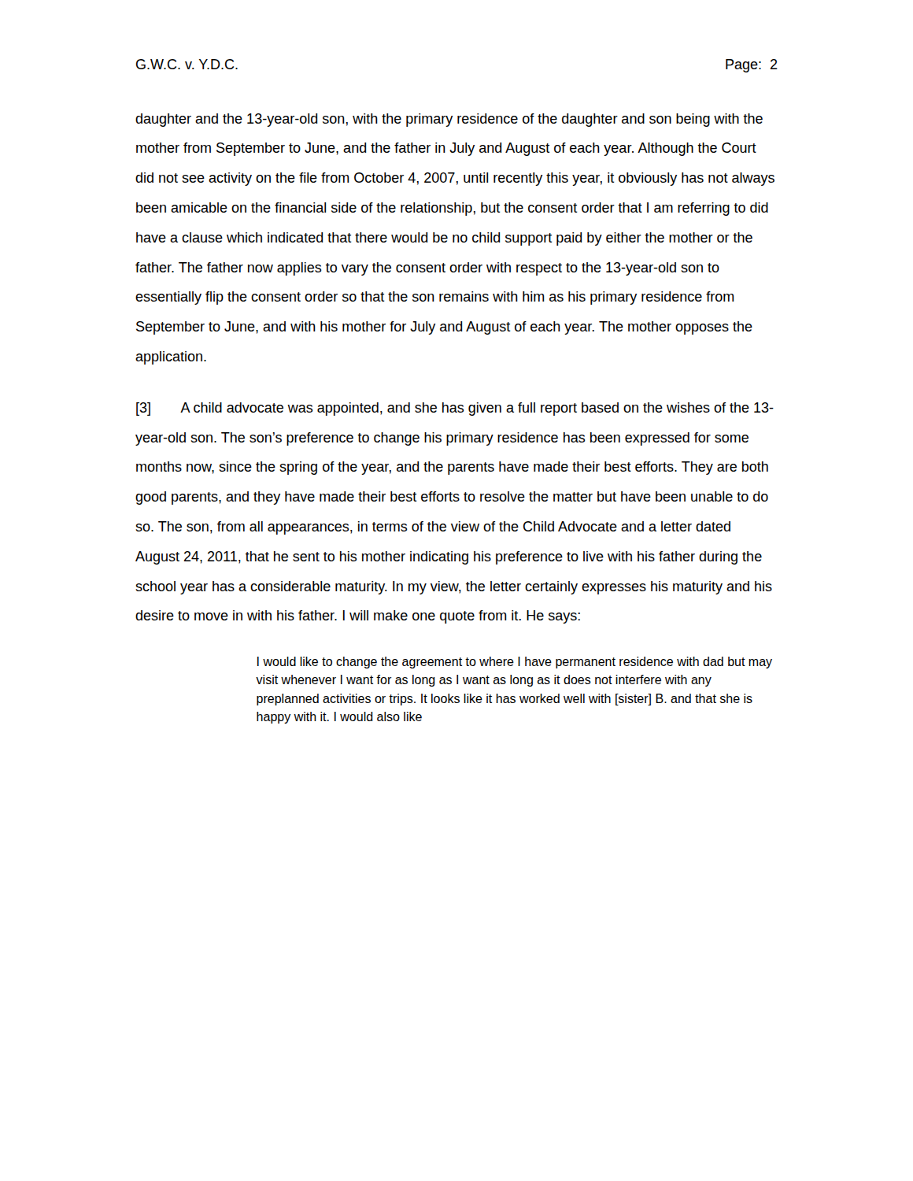G.W.C. v. Y.D.C. Page: 2
daughter and the 13-year-old son, with the primary residence of the daughter and son being with the mother from September to June, and the father in July and August of each year. Although the Court did not see activity on the file from October 4, 2007, until recently this year, it obviously has not always been amicable on the financial side of the relationship, but the consent order that I am referring to did have a clause which indicated that there would be no child support paid by either the mother or the father. The father now applies to vary the consent order with respect to the 13-year-old son to essentially flip the consent order so that the son remains with him as his primary residence from September to June, and with his mother for July and August of each year. The mother opposes the application.
[3] A child advocate was appointed, and she has given a full report based on the wishes of the 13-year-old son. The son’s preference to change his primary residence has been expressed for some months now, since the spring of the year, and the parents have made their best efforts. They are both good parents, and they have made their best efforts to resolve the matter but have been unable to do so. The son, from all appearances, in terms of the view of the Child Advocate and a letter dated August 24, 2011, that he sent to his mother indicating his preference to live with his father during the school year has a considerable maturity. In my view, the letter certainly expresses his maturity and his desire to move in with his father. I will make one quote from it. He says:
I would like to change the agreement to where I have permanent residence with dad but may visit whenever I want for as long as I want as long as it does not interfere with any preplanned activities or trips. It looks like it has worked well with [sister] B. and that she is happy with it. I would also like